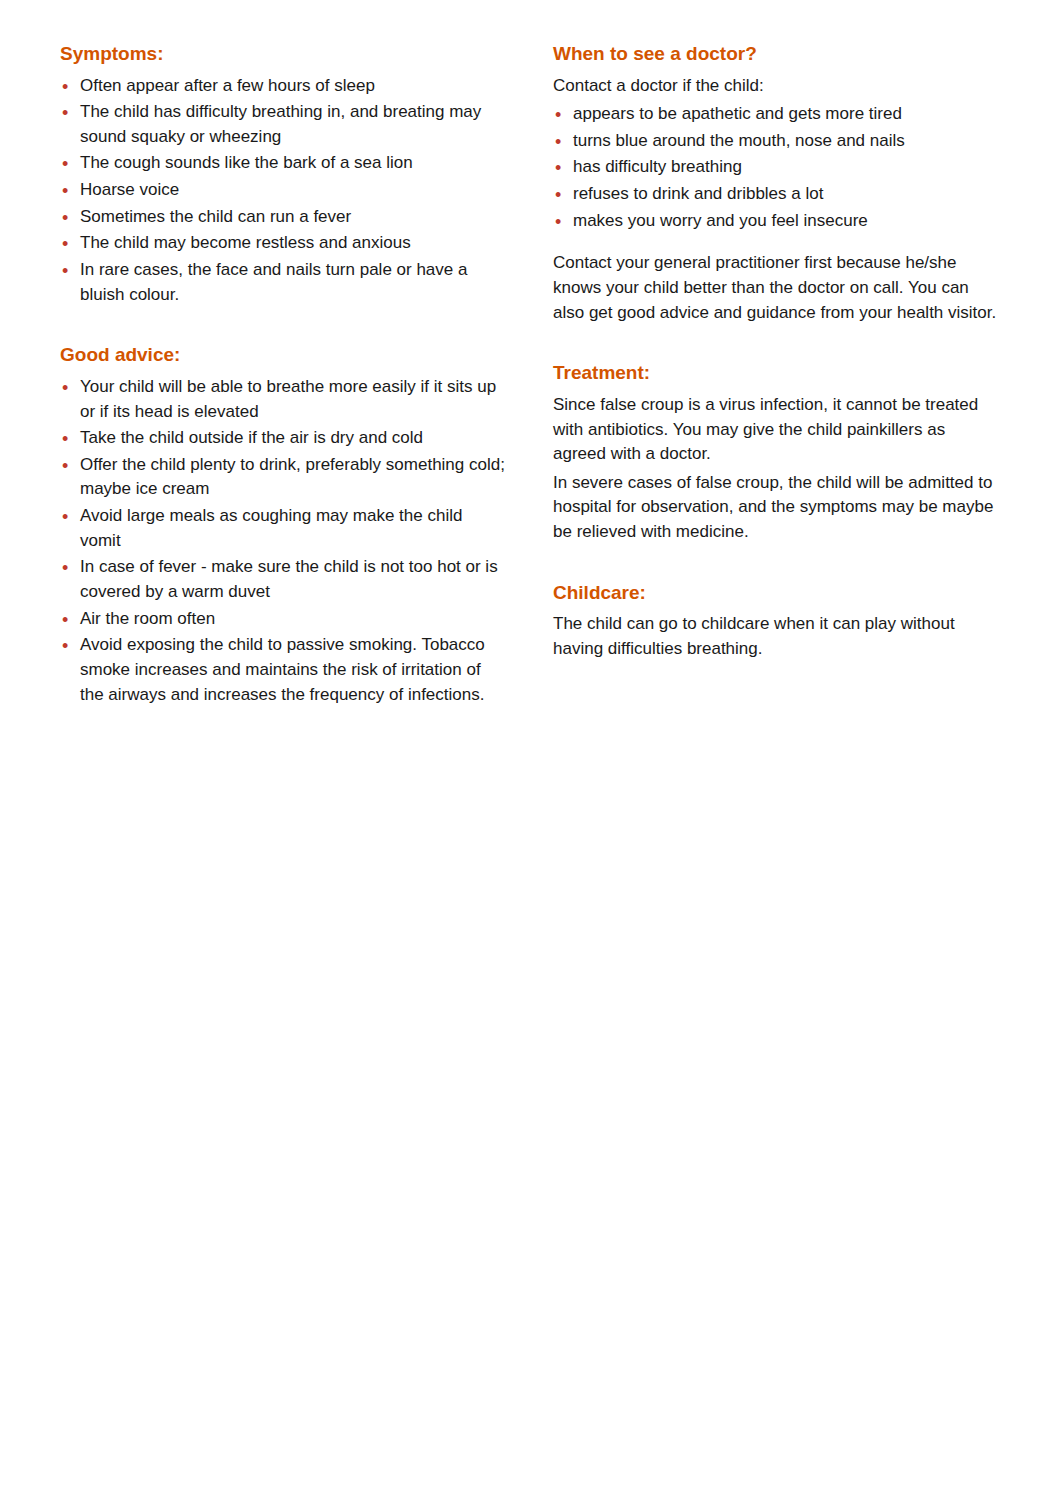Symptoms:
Often appear after a few hours of sleep
The child has difficulty breathing in, and breating may sound squaky or wheezing
The cough sounds like the bark of a sea lion
Hoarse voice
Sometimes the child can run a fever
The child may become restless and anxious
In rare cases, the face and nails turn pale or have a bluish colour.
Good advice:
Your child will be able to breathe more easily if it sits up or if its head is elevated
Take the child outside if the air is dry and cold
Offer the child plenty to drink, preferably something cold; maybe ice cream
Avoid large meals as coughing may make the child vomit
In case of fever - make sure the child is not too hot or is covered by a warm duvet
Air the room often
Avoid exposing the child to passive smoking. Tobacco smoke increases and maintains the risk of irritation of the airways and increases the frequency of infections.
When to see a doctor?
Contact a doctor if the child:
appears to be apathetic and gets more tired
turns blue around the mouth, nose and nails
has difficulty breathing
refuses to drink and dribbles a lot
makes you worry and you feel insecure
Contact your general practitioner first because he/she knows your child better than the doctor on call. You can also get good advice and guidance from your health visitor.
Treatment:
Since false croup is a virus infection, it cannot be treated with antibiotics. You may give the child painkillers as agreed with a doctor.
In severe cases of false croup, the child will be admitted to hospital for observation, and the symptoms may be maybe be relieved with medicine.
Childcare:
The child can go to childcare when it can play without having difficulties breathing.